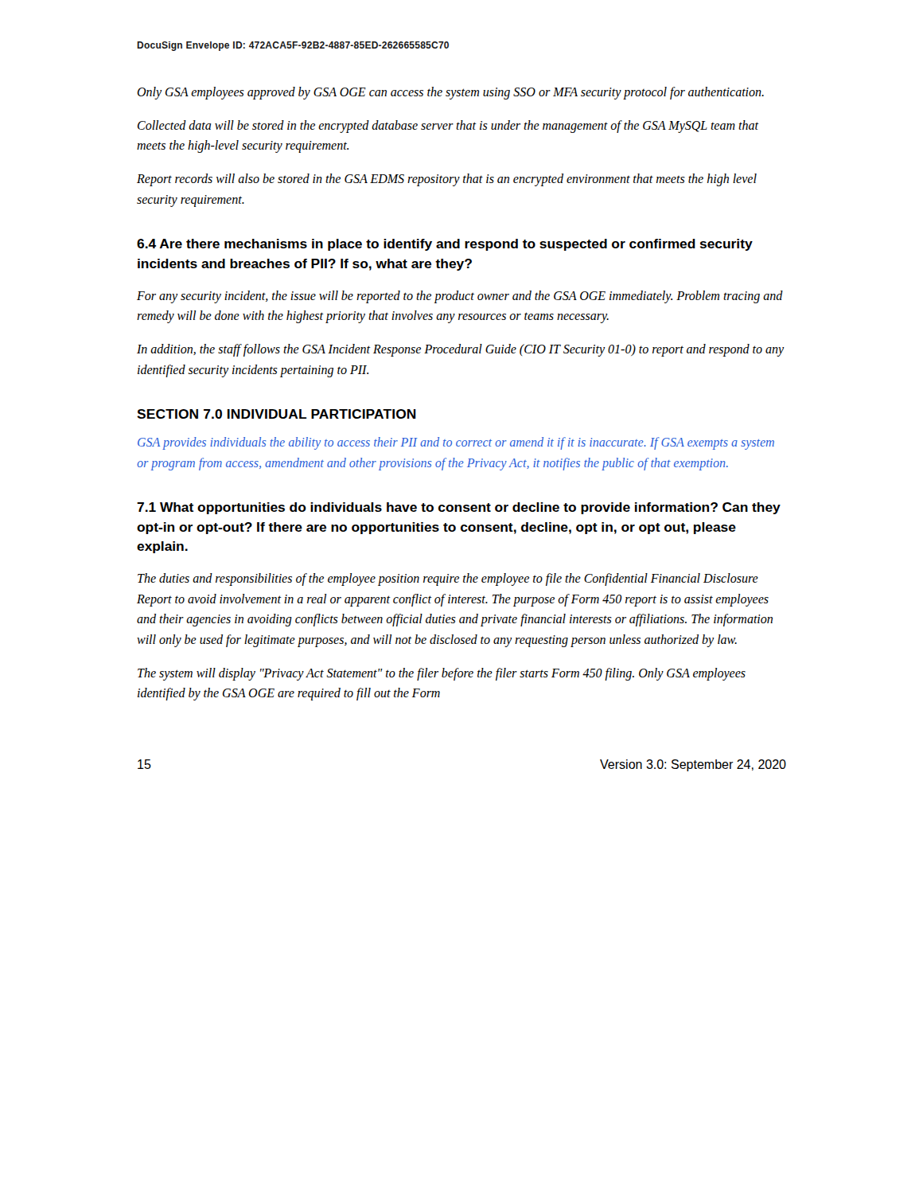DocuSign Envelope ID: 472ACA5F-92B2-4887-85ED-262665585C70
Only GSA employees approved by GSA OGE can access the system using SSO or MFA security protocol for authentication.
Collected data will be stored in the encrypted database server that is under the management of the GSA MySQL team that meets the high-level security requirement.
Report records will also be stored in the GSA EDMS repository that is an encrypted environment that meets the high level security requirement.
6.4 Are there mechanisms in place to identify and respond to suspected or confirmed security incidents and breaches of PII? If so, what are they?
For any security incident, the issue will be reported to the product owner and the GSA OGE immediately. Problem tracing and remedy will be done with the highest priority that involves any resources or teams necessary.
In addition, the staff follows the GSA Incident Response Procedural Guide (CIO IT Security 01-0) to report and respond to any identified security incidents pertaining to PII.
SECTION 7.0 INDIVIDUAL PARTICIPATION
GSA provides individuals the ability to access their PII and to correct or amend it if it is inaccurate. If GSA exempts a system or program from access, amendment and other provisions of the Privacy Act, it notifies the public of that exemption.
7.1 What opportunities do individuals have to consent or decline to provide information? Can they opt-in or opt-out? If there are no opportunities to consent, decline, opt in, or opt out, please explain.
The duties and responsibilities of the employee position require the employee to file the Confidential Financial Disclosure Report to avoid involvement in a real or apparent conflict of interest. The purpose of Form 450 report is to assist employees and their agencies in avoiding conflicts between official duties and private financial interests or affiliations. The information will only be used for legitimate purposes, and will not be disclosed to any requesting person unless authorized by law.
The system will display "Privacy Act Statement" to the filer before the filer starts Form 450 filing. Only GSA employees identified by the GSA OGE are required to fill out the Form
15 Version 3.0: September 24, 2020